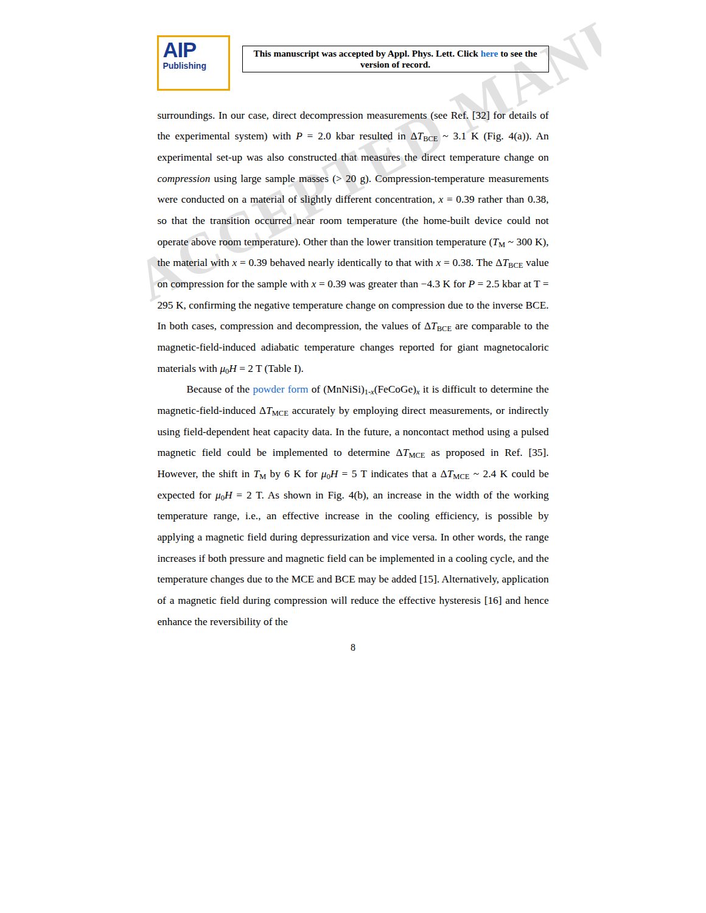AIP
Publishing
This manuscript was accepted by Appl. Phys. Lett. Click here to see the version of record.
ACCEPTED MANUSCRIPT
surroundings. In our case, direct decompression measurements (see Ref. [32] for details of the experimental system) with P = 2.0 kbar resulted in ΔTBCE ~ 3.1 K (Fig. 4(a)). An experimental set-up was also constructed that measures the direct temperature change on compression using large sample masses (> 20 g). Compression-temperature measurements were conducted on a material of slightly different concentration, x = 0.39 rather than 0.38, so that the transition occurred near room temperature (the home-built device could not operate above room temperature). Other than the lower transition temperature (TM ~ 300 K), the material with x = 0.39 behaved nearly identically to that with x = 0.38. The ΔTBCE value on compression for the sample with x = 0.39 was greater than −4.3 K for P = 2.5 kbar at T = 295 K, confirming the negative temperature change on compression due to the inverse BCE. In both cases, compression and decompression, the values of ΔTBCE are comparable to the magnetic-field-induced adiabatic temperature changes reported for giant magnetocaloric materials with μ0H = 2 T (Table I).
Because of the powder form of (MnNiSi)1-x(FeCoGe)x it is difficult to determine the magnetic-field-induced ΔTMCE accurately by employing direct measurements, or indirectly using field-dependent heat capacity data. In the future, a noncontact method using a pulsed magnetic field could be implemented to determine ΔTMCE as proposed in Ref. [35]. However, the shift in TM by 6 K for μ0H = 5 T indicates that a ΔTMCE ~ 2.4 K could be expected for μ0H = 2 T. As shown in Fig. 4(b), an increase in the width of the working temperature range, i.e., an effective increase in the cooling efficiency, is possible by applying a magnetic field during depressurization and vice versa. In other words, the range increases if both pressure and magnetic field can be implemented in a cooling cycle, and the temperature changes due to the MCE and BCE may be added [15]. Alternatively, application of a magnetic field during compression will reduce the effective hysteresis [16] and hence enhance the reversibility of the
8